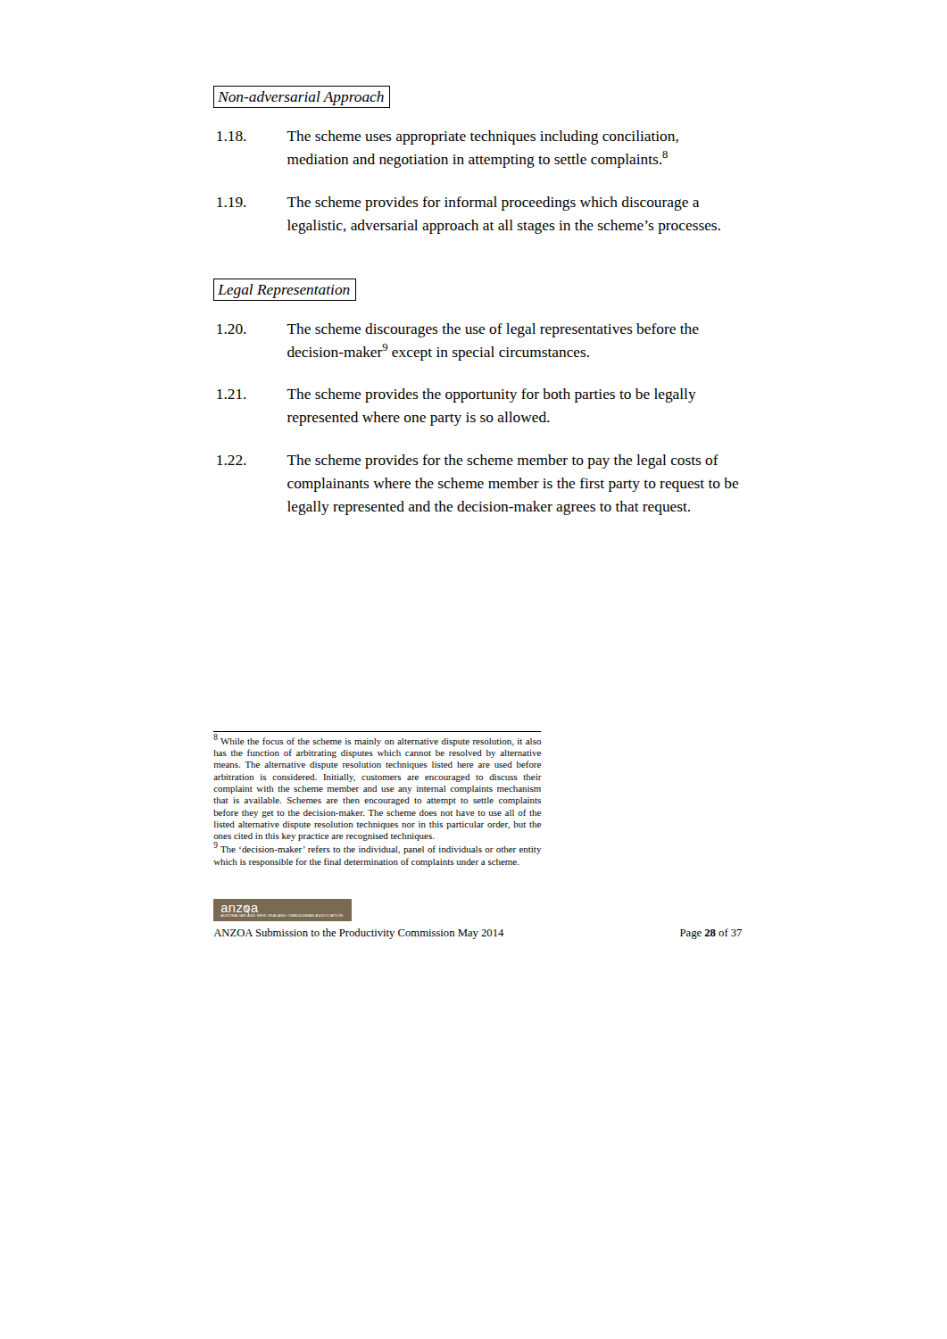Non-adversarial Approach
1.18.
The scheme uses appropriate techniques including conciliation, mediation and negotiation in attempting to settle complaints.8
1.19.
The scheme provides for informal proceedings which discourage a legalistic, adversarial approach at all stages in the scheme’s processes.
Legal Representation
1.20.
The scheme discourages the use of legal representatives before the decision-maker9 except in special circumstances.
1.21.
The scheme provides the opportunity for both parties to be legally represented where one party is so allowed.
1.22.
The scheme provides for the scheme member to pay the legal costs of complainants where the scheme member is the first party to request to be legally represented and the decision-maker agrees to that request.
8 While the focus of the scheme is mainly on alternative dispute resolution, it also has the function of arbitrating disputes which cannot be resolved by alternative means. The alternative dispute resolution techniques listed here are used before arbitration is considered. Initially, customers are encouraged to discuss their complaint with the scheme member and use any internal complaints mechanism that is available. Schemes are then encouraged to attempt to settle complaints before they get to the decision-maker. The scheme does not have to use all of the listed alternative dispute resolution techniques nor in this particular order, but the ones cited in this key practice are recognised techniques.
9 The ‘decision-maker’ refers to the individual, panel of individuals or other entity which is responsible for the final determination of complaints under a scheme.
anzoaAUSTRALIAN AND NEW ZEALAND OMBUDSMAN ASSOCIATION ANZOA Submission to the Productivity Commission May 2014
Page 28 of 37